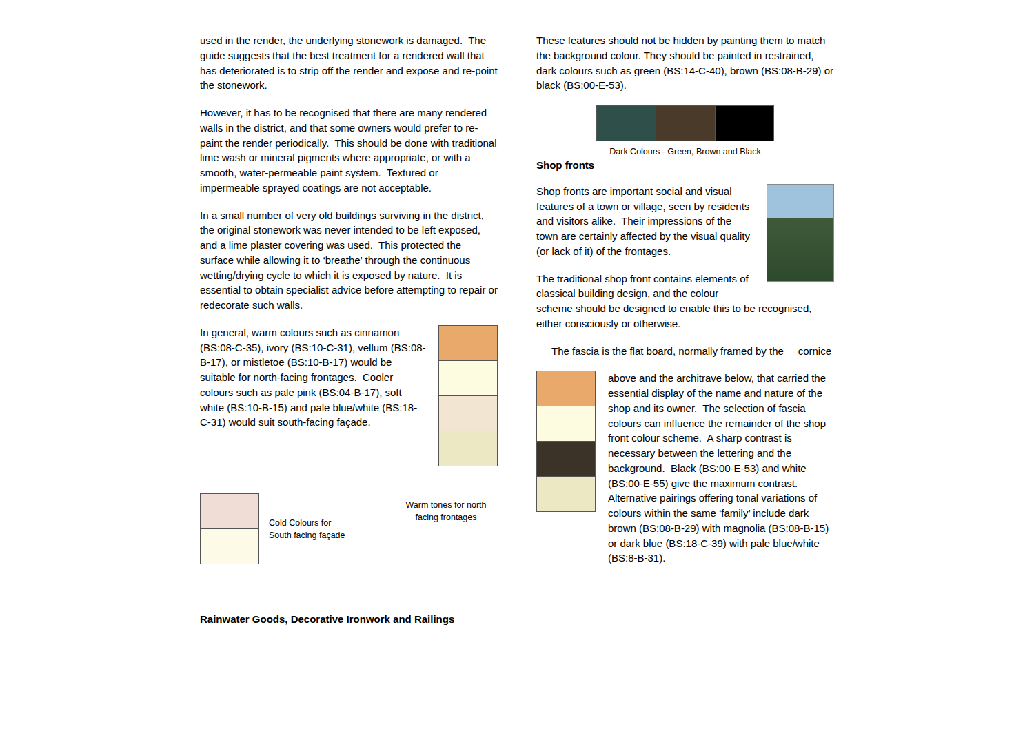used in the render, the underlying stonework is damaged. The guide suggests that the best treatment for a rendered wall that has deteriorated is to strip off the render and expose and re-point the stonework.
However, it has to be recognised that there are many rendered walls in the district, and that some owners would prefer to re-paint the render periodically. This should be done with traditional lime wash or mineral pigments where appropriate, or with a smooth, water-permeable paint system. Textured or impermeable sprayed coatings are not acceptable.
In a small number of very old buildings surviving in the district, the original stonework was never intended to be left exposed, and a lime plaster covering was used. This protected the surface while allowing it to ‘breathe’ through the continuous wetting/drying cycle to which it is exposed by nature. It is essential to obtain specialist advice before attempting to repair or redecorate such walls.
In general, warm colours such as cinnamon (BS:08-C-35), ivory (BS:10-C-31), vellum (BS:08-B-17), or mistletoe (BS:10-B-17) would be suitable for north-facing frontages. Cooler colours such as pale pink (BS:04-B-17), soft white (BS:10-B-15) and pale blue/white (BS:18-C-31) would suit south-facing façade.
Cold Colours for
South facing façade
Warm tones for north facing frontages
Rainwater Goods, Decorative Ironwork and Railings
These features should not be hidden by painting them to match the background colour. They should be painted in restrained, dark colours such as green (BS:14-C-40), brown (BS:08-B-29) or black (BS:00-E-53).
Dark Colours - Green, Brown and Black
Shop fronts
Shop fronts are important social and visual features of a town or village, seen by residents and visitors alike. Their impressions of the town are certainly affected by the visual quality (or lack of it) of the frontages.
The traditional shop front contains elements of classical building design, and the colour scheme should be designed to enable this to be recognised, either consciously or otherwise.
The fascia is the flat board, normally framed by the cornice
above and the architrave below, that carried the essential display of the name and nature of the shop and its owner. The selection of fascia colours can influence the remainder of the shop front colour scheme. A sharp contrast is necessary between the lettering and the background. Black (BS:00-E-53) and white (BS:00-E-55) give the maximum contrast. Alternative pairings offering tonal variations of colours within the same ‘family’ include dark brown (BS:08-B-29) with magnolia (BS:08-B-15) or dark blue (BS:18-C-39) with pale blue/white (BS:8-B-31).